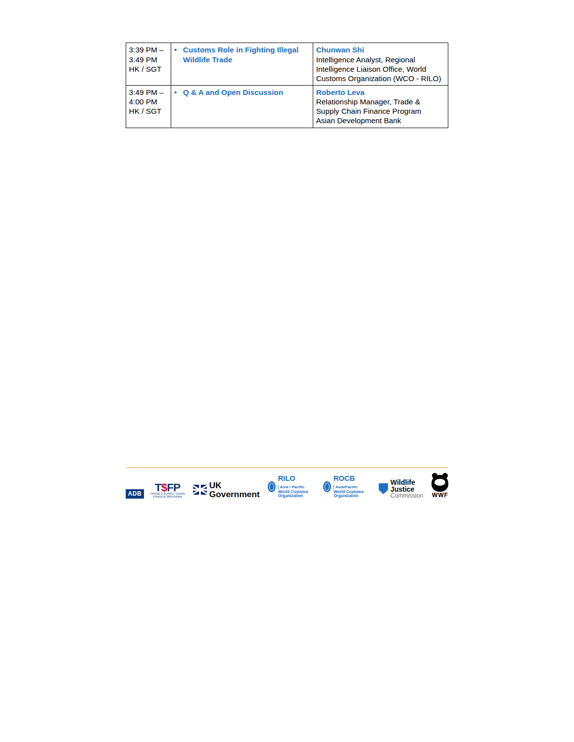| 3:39 PM – 3:49 PM HK / SGT | • Customs Role in Fighting Illegal Wildlife Trade | Chunwan Shi Intelligence Analyst, Regional Intelligence Liaison Office, World Customs Organization (WCO - RILO) |
| 3:49 PM – 4:00 PM HK / SGT | • Q & A and Open Discussion | Roberto Leva Relationship Manager, Trade & Supply Chain Finance Program Asian Development Bank |
ADB
T$FP
TRADE & SUPPLY CHAIN FINANCE PROGRAM
UK Government
RILO Asia / Pacific
World Customs Organization
ROCB Asia/Pacific
World Customs Organization
Wildlife Justice
Commission
WWF